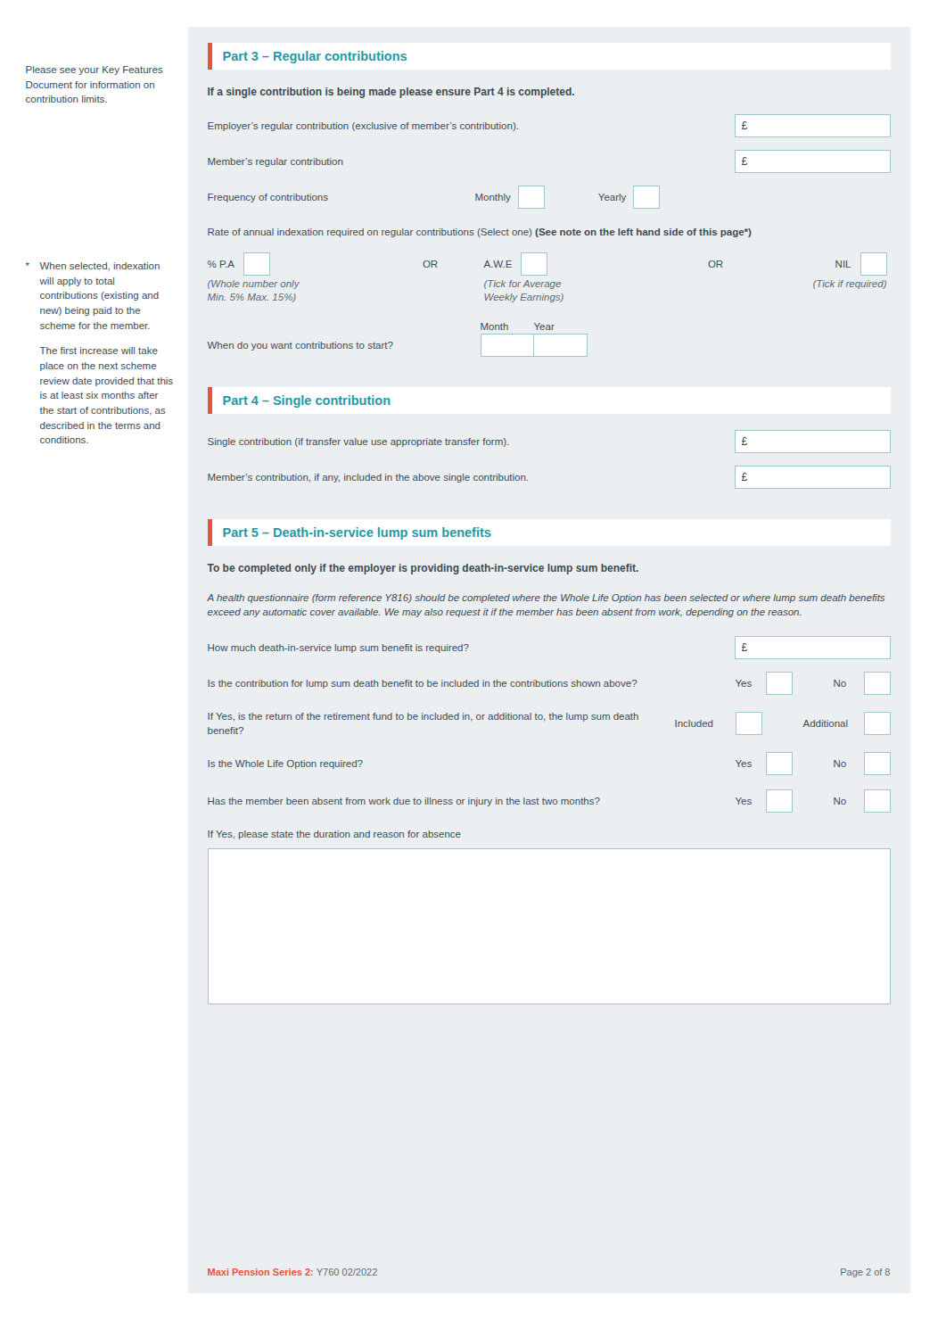Please see your Key Features Document for information on contribution limits.
*
When selected, indexation will apply to total contributions (existing and new) being paid to the scheme for the member.
The first increase will take place on the next scheme review date provided that this is at least six months after the start of contributions, as described in the terms and conditions.
Part 3 – Regular contributions
If a single contribution is being made please ensure Part 4 is completed.
Employer’s regular contribution (exclusive of member’s contribution).
£
Member’s regular contribution
£
Frequency of contributions
Monthly
Yearly
Rate of annual indexation required on regular contributions (Select one) (See note on the left hand side of this page*)
% P.A
OR
A.W.E
OR
NIL
(Whole number only
Min. 5% Max. 15%)
(Tick for Average
Weekly Earnings)
(Tick if required)
Month
Year
When do you want contributions to start?
Part 4 – Single contribution
Single contribution (if transfer value use appropriate transfer form).
£
Member’s contribution, if any, included in the above single contribution.
£
Part 5 – Death-in-service lump sum benefits
To be completed only if the employer is providing death-in-service lump sum benefit.
A health questionnaire (form reference Y816) should be completed where the Whole Life Option has been selected or where lump sum death benefits exceed any automatic cover available. We may also request it if the member has been absent from work, depending on the reason.
How much death-in-service lump sum benefit is required?
£
Is the contribution for lump sum death benefit to be included in the contributions shown above?
Yes No
If Yes, is the return of the retirement fund to be included in, or additional to, the lump sum death benefit?
Included Additional
Is the Whole Life Option required?
Yes No
Has the member been absent from work due to illness or injury in the last two months?
Yes No
If Yes, please state the duration and reason for absence
Maxi Pension Series 2: Y760 02/2022
Page 2 of 8